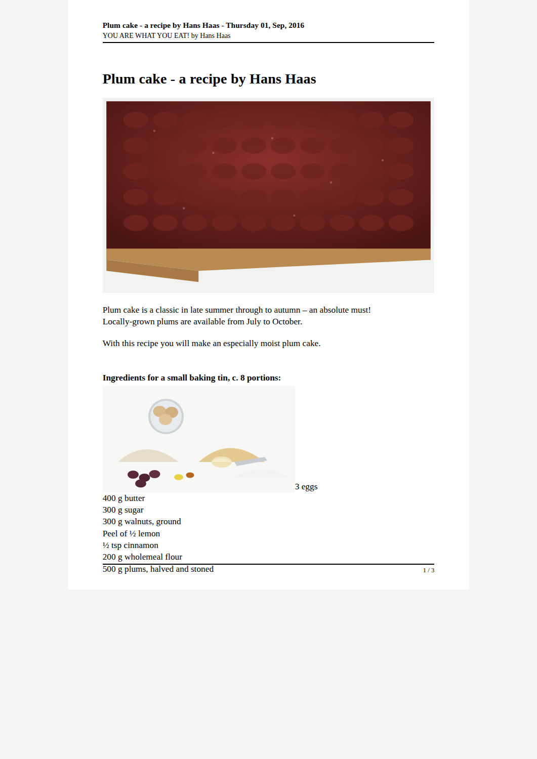Plum cake - a recipe by Hans Haas - Thursday 01, Sep, 2016
YOU ARE WHAT YOU EAT! by Hans Haas
Plum cake - a recipe by Hans Haas
Plum cake is a classic in late summer through to autumn – an absolute must!
Locally-grown plums are available from July to October.
With this recipe you will make an especially moist plum cake.
Ingredients for a small baking tin, c. 8 portions:
3 eggs
400 g butter
300 g sugar
300 g walnuts, ground
Peel of ½ lemon
½ tsp cinnamon
200 g wholemeal flour
500 g plums, halved and stoned
1 / 3